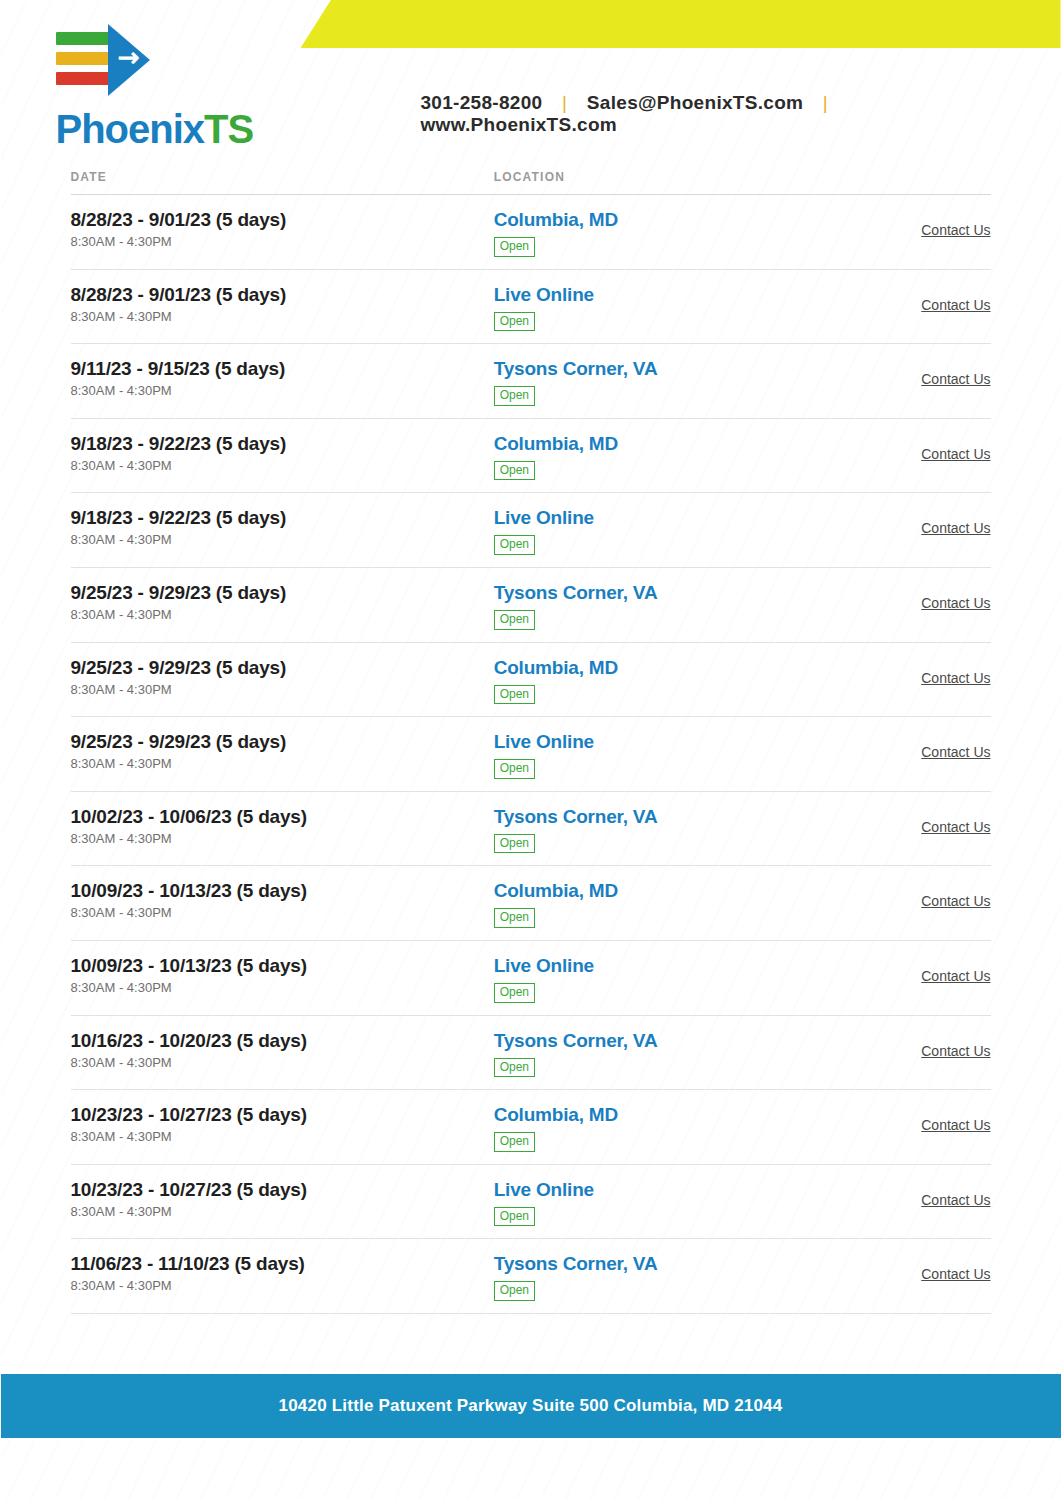↗
Phoenix TS
301-258-8200 | Sales@PhoenixTS.com | www.PhoenixTS.com
| DATE | LOCATION | |
| --- | --- | --- |
| 8/28/23 - 9/01/23 (5 days) 8:30AM - 4:30PM | Columbia, MD Open | Contact Us |
| 8/28/23 - 9/01/23 (5 days) 8:30AM - 4:30PM | Live Online Open | Contact Us |
| 9/11/23 - 9/15/23 (5 days) 8:30AM - 4:30PM | Tysons Corner, VA Open | Contact Us |
| 9/18/23 - 9/22/23 (5 days) 8:30AM - 4:30PM | Columbia, MD Open | Contact Us |
| 9/18/23 - 9/22/23 (5 days) 8:30AM - 4:30PM | Live Online Open | Contact Us |
| 9/25/23 - 9/29/23 (5 days) 8:30AM - 4:30PM | Tysons Corner, VA Open | Contact Us |
| 9/25/23 - 9/29/23 (5 days) 8:30AM - 4:30PM | Columbia, MD Open | Contact Us |
| 9/25/23 - 9/29/23 (5 days) 8:30AM - 4:30PM | Live Online Open | Contact Us |
| 10/02/23 - 10/06/23 (5 days) 8:30AM - 4:30PM | Tysons Corner, VA Open | Contact Us |
| 10/09/23 - 10/13/23 (5 days) 8:30AM - 4:30PM | Columbia, MD Open | Contact Us |
| 10/09/23 - 10/13/23 (5 days) 8:30AM - 4:30PM | Live Online Open | Contact Us |
| 10/16/23 - 10/20/23 (5 days) 8:30AM - 4:30PM | Tysons Corner, VA Open | Contact Us |
| 10/23/23 - 10/27/23 (5 days) 8:30AM - 4:30PM | Columbia, MD Open | Contact Us |
| 10/23/23 - 10/27/23 (5 days) 8:30AM - 4:30PM | Live Online Open | Contact Us |
| 11/06/23 - 11/10/23 (5 days) 8:30AM - 4:30PM | Tysons Corner, VA Open | Contact Us |
10420 Little Patuxent Parkway Suite 500 Columbia, MD 21044